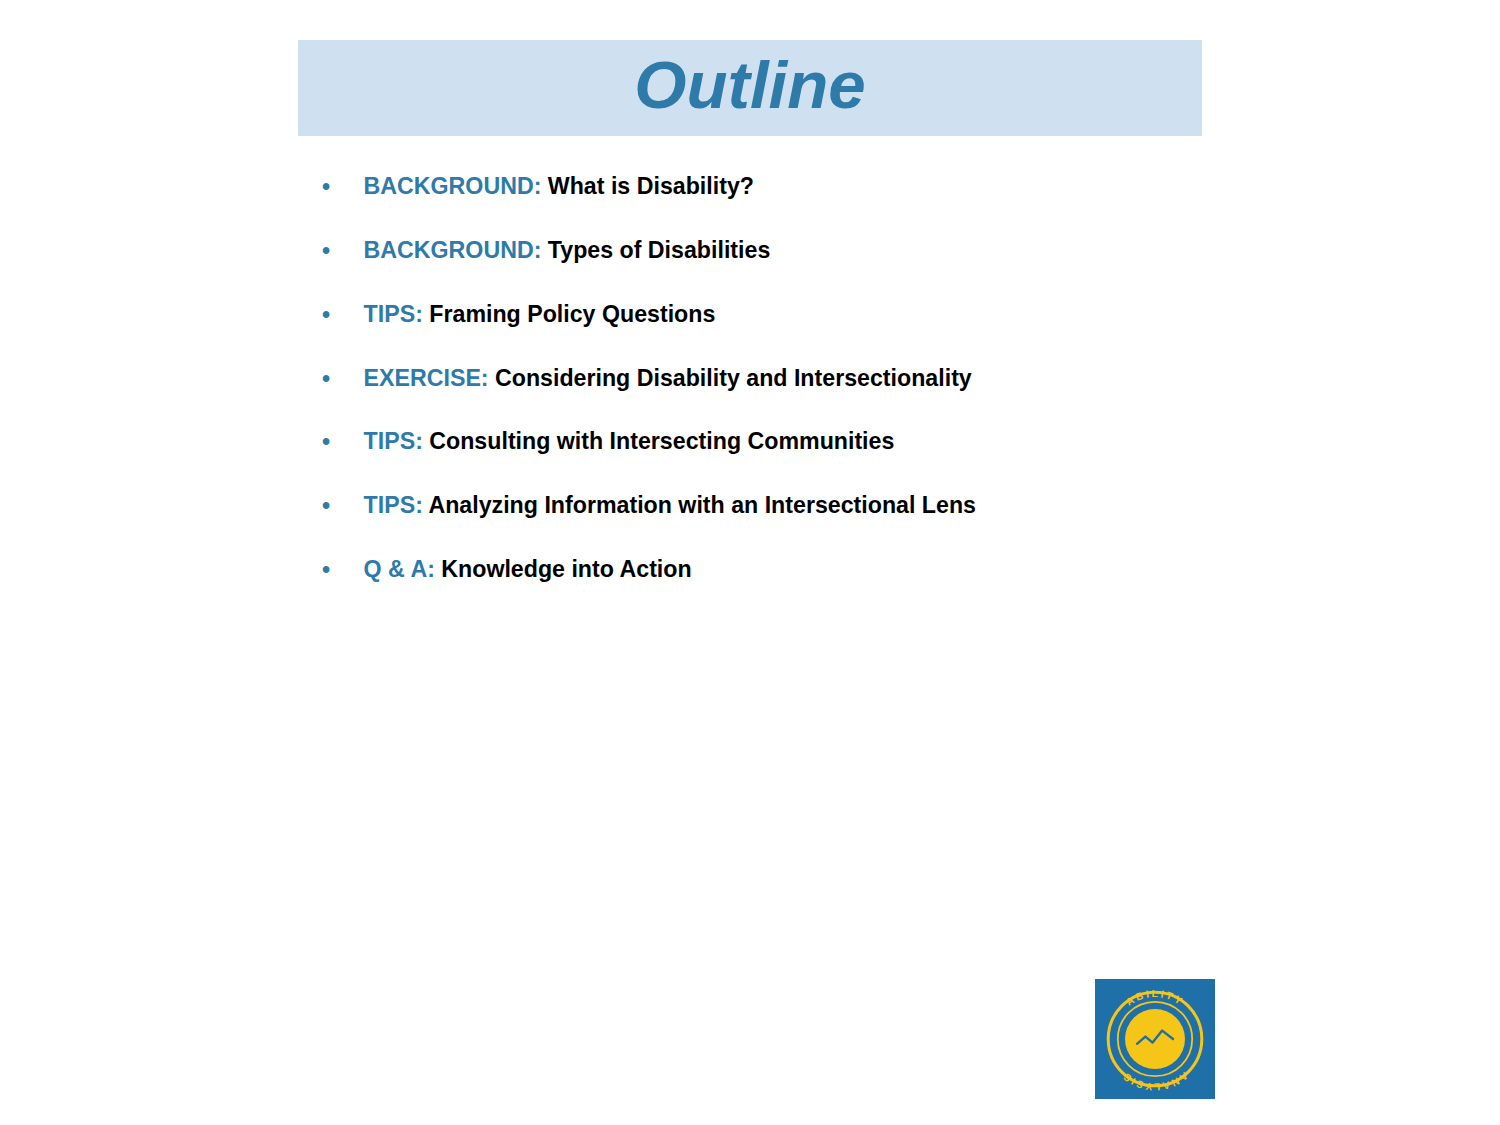Outline
BACKGROUND: What is Disability?
BACKGROUND: Types of Disabilities
TIPS: Framing Policy Questions
EXERCISE: Considering Disability and Intersectionality
TIPS: Consulting with Intersecting Communities
TIPS: Analyzing Information with an Intersectional Lens
Q & A: Knowledge into Action
ABILITY ANALYSIS